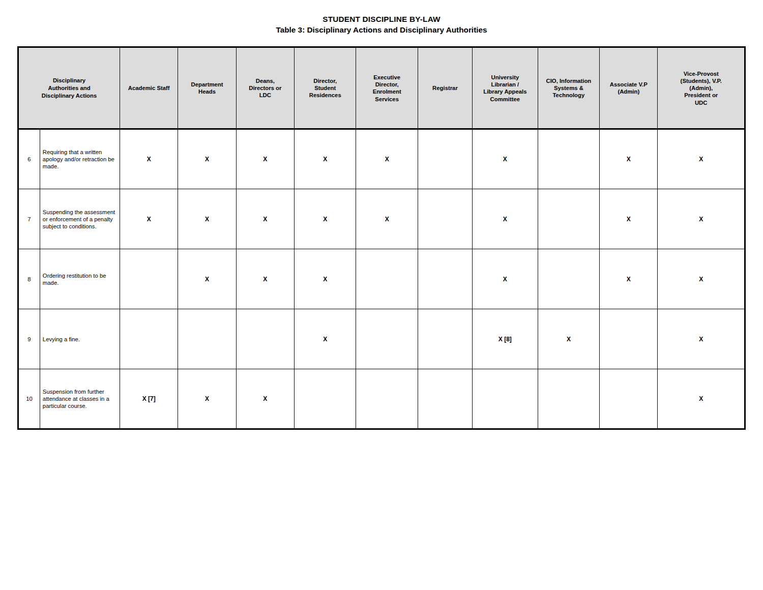STUDENT DISCIPLINE BY-LAW
Table 3: Disciplinary Actions and Disciplinary Authorities
| Disciplinary Authorities and Disciplinary Actions | Academic Staff | Department Heads | Deans, Directors or LDC | Director, Student Residences | Executive Director, Enrolment Services | Registrar | University Librarian / Library Appeals Committee | CIO, Information Systems & Technology | Associate V.P (Admin) | Vice-Provost (Students), V.P. (Admin), President or UDC |
| --- | --- | --- | --- | --- | --- | --- | --- | --- | --- | --- |
| 6 | Requiring that a written apology and/or retraction be made. | X | X | X | X | X | | X | | X | X |
| 7 | Suspending the assessment or enforcement of a penalty subject to conditions. | X | X | X | X | X | | X | | X | X |
| 8 | Ordering restitution to be made. | | X | X | X | | | X | | X | X |
| 9 | Levying a fine. | | | | X | | | X [8] | X | | X |
| 10 | Suspension from further attendance at classes in a particular course. | X [7] | X | X | | | | | | | X |